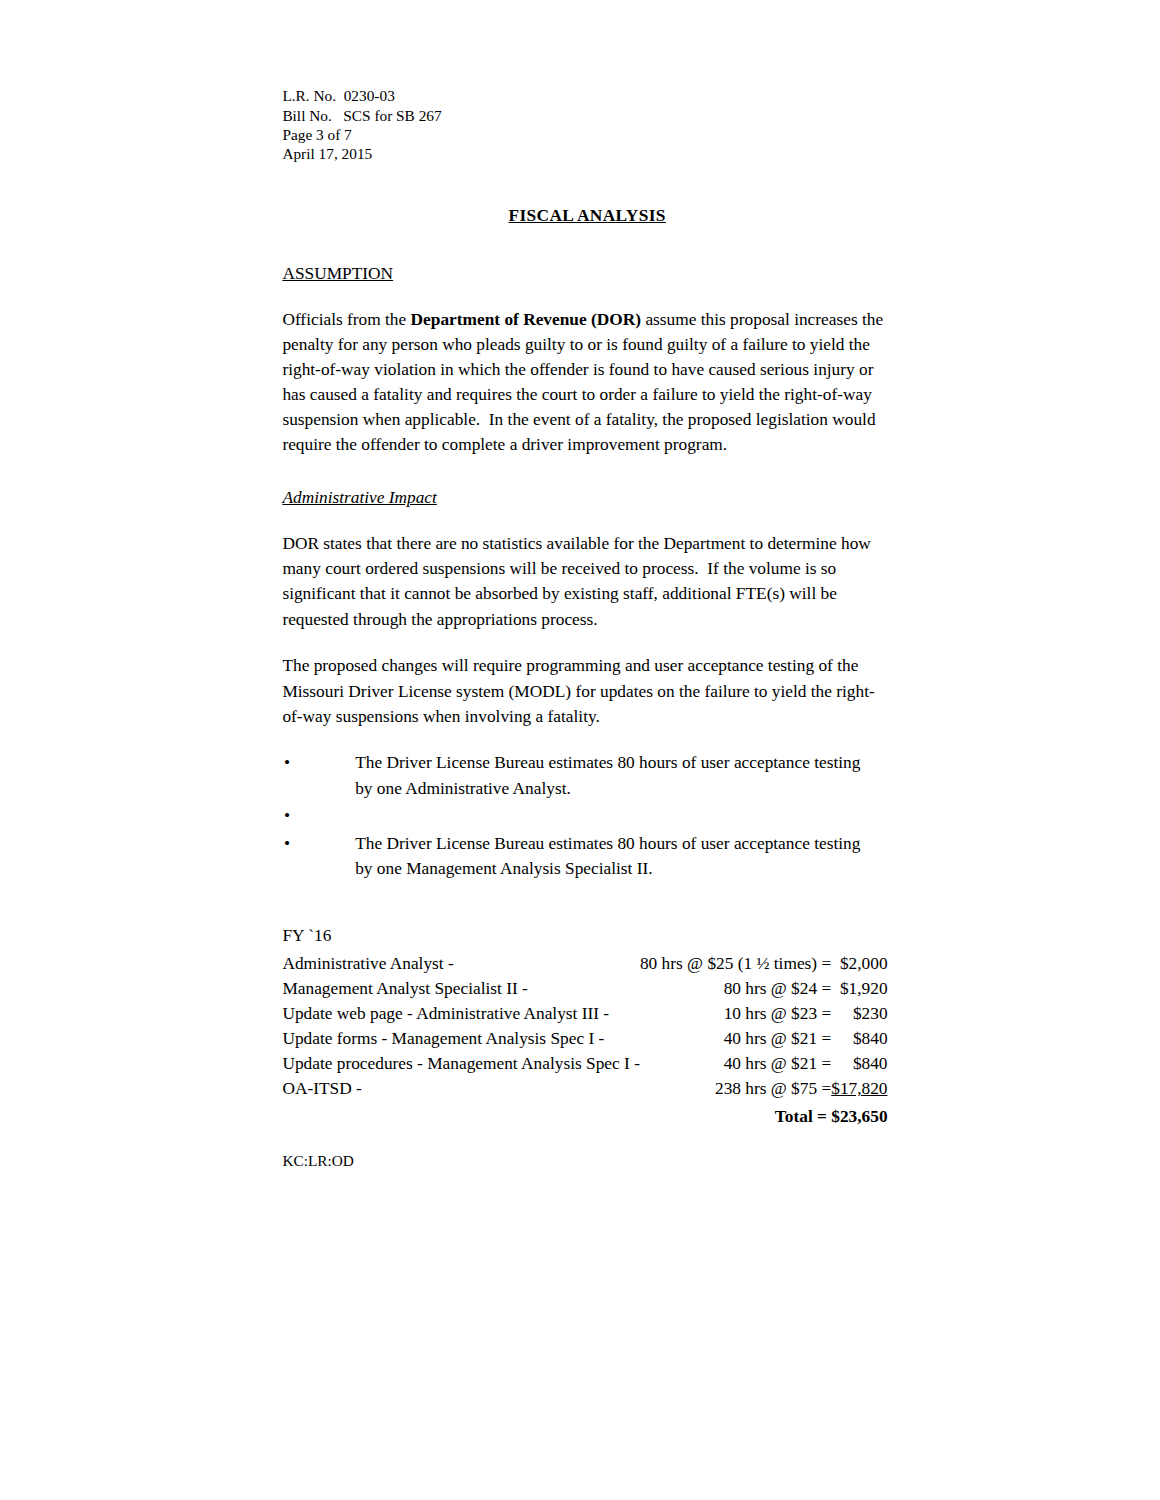L.R. No. 0230-03
Bill No. SCS for SB 267
Page 3 of 7
April 17, 2015
FISCAL ANALYSIS
ASSUMPTION
Officials from the Department of Revenue (DOR) assume this proposal increases the penalty for any person who pleads guilty to or is found guilty of a failure to yield the right-of-way violation in which the offender is found to have caused serious injury or has caused a fatality and requires the court to order a failure to yield the right-of-way suspension when applicable. In the event of a fatality, the proposed legislation would require the offender to complete a driver improvement program.
Administrative Impact
DOR states that there are no statistics available for the Department to determine how many court ordered suspensions will be received to process. If the volume is so significant that it cannot be absorbed by existing staff, additional FTE(s) will be requested through the appropriations process.
The proposed changes will require programming and user acceptance testing of the Missouri Driver License system (MODL) for updates on the failure to yield the right-of-way suspensions when involving a fatality.
•
The Driver License Bureau estimates 80 hours of user acceptance testing by one Administrative Analyst.
•
•
The Driver License Bureau estimates 80 hours of user acceptance testing by one Management Analysis Specialist II.
FY `16
| Administrative Analyst - | 80 hrs @ $25 (1 ½ times) = | $2,000 |
| Management Analyst Specialist II - | 80 hrs @ $24 = | $1,920 |
| Update web page - Administrative Analyst III - | 10 hrs @ $23 = | $230 |
| Update forms - Management Analysis Spec I - | 40 hrs @ $21 = | $840 |
| Update procedures - Management Analysis Spec I - | 40 hrs @ $21 = | $840 |
| OA-ITSD - | 238 hrs @ $75 = | $17,820 |
| | Total = $23,650 |
KC:LR:OD